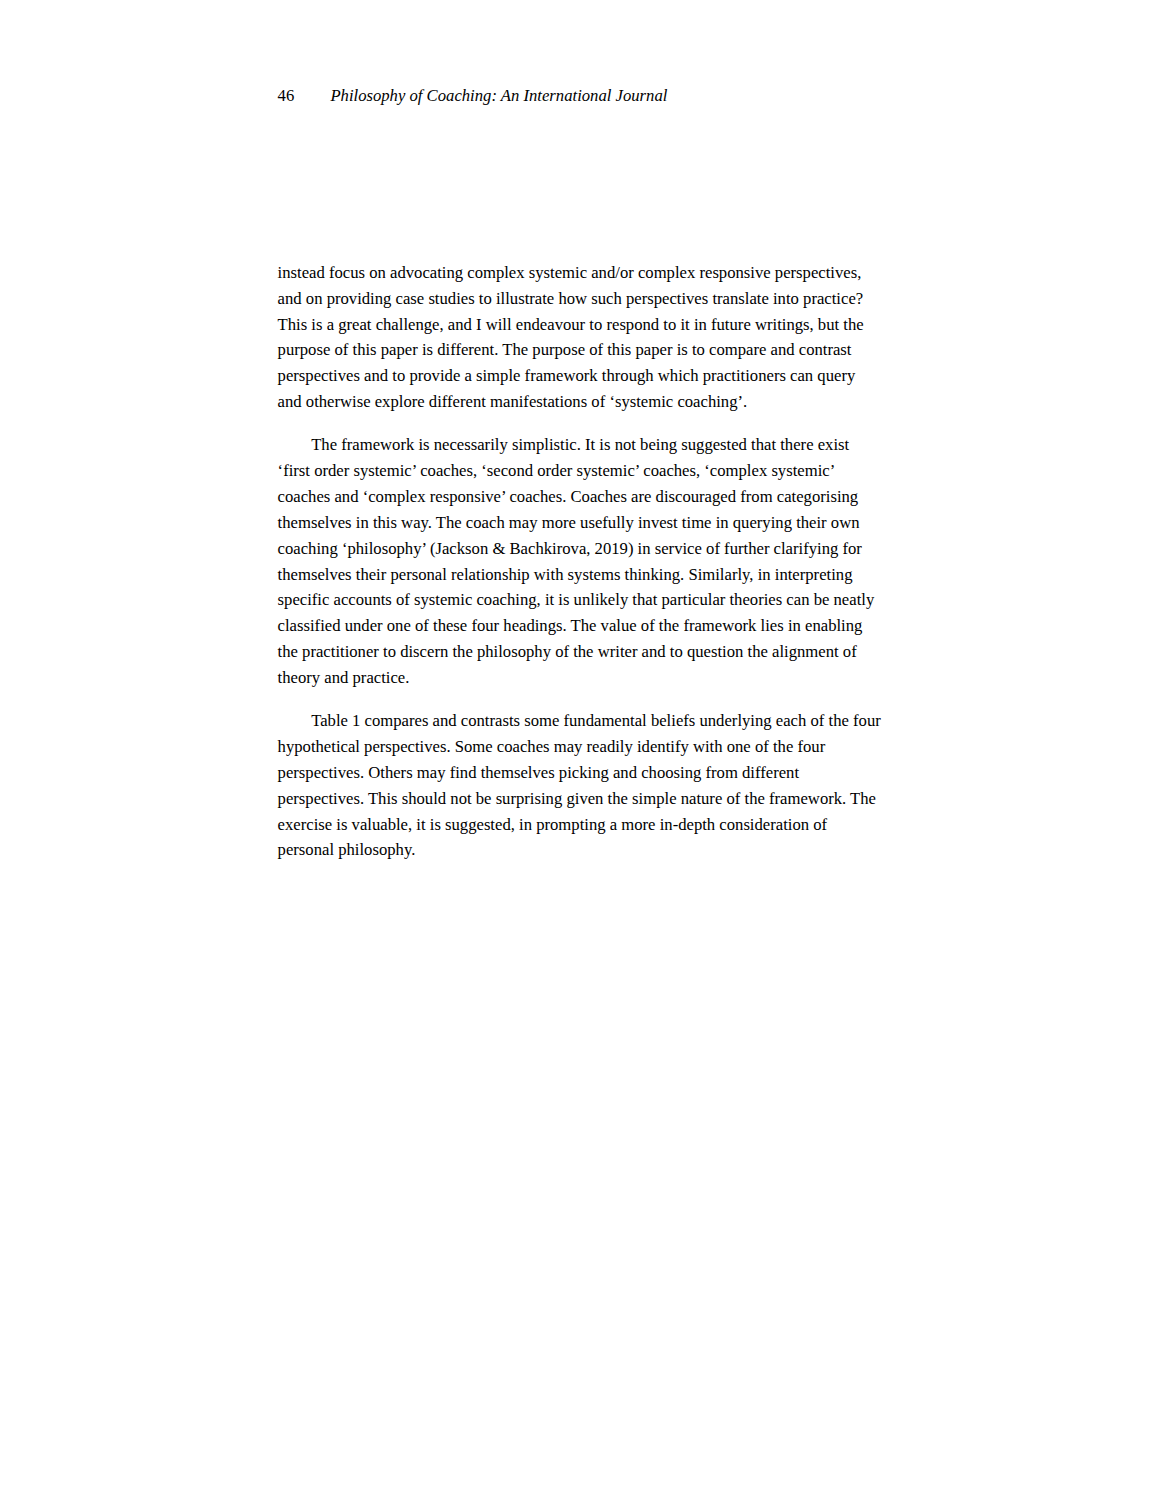46 Philosophy of Coaching: An International Journal
instead focus on advocating complex systemic and/or complex responsive perspectives, and on providing case studies to illustrate how such perspectives translate into practice? This is a great challenge, and I will endeavour to respond to it in future writings, but the purpose of this paper is different. The purpose of this paper is to compare and contrast perspectives and to provide a simple framework through which practitioners can query and otherwise explore different manifestations of ‘systemic coaching’.
The framework is necessarily simplistic. It is not being suggested that there exist ‘first order systemic’ coaches, ‘second order systemic’ coaches, ‘complex systemic’ coaches and ‘complex responsive’ coaches. Coaches are discouraged from categorising themselves in this way. The coach may more usefully invest time in querying their own coaching ‘philosophy’ (Jackson & Bachkirova, 2019) in service of further clarifying for themselves their personal relationship with systems thinking. Similarly, in interpreting specific accounts of systemic coaching, it is unlikely that particular theories can be neatly classified under one of these four headings. The value of the framework lies in enabling the practitioner to discern the philosophy of the writer and to question the alignment of theory and practice.
Table 1 compares and contrasts some fundamental beliefs underlying each of the four hypothetical perspectives. Some coaches may readily identify with one of the four perspectives. Others may find themselves picking and choosing from different perspectives. This should not be surprising given the simple nature of the framework. The exercise is valuable, it is suggested, in prompting a more in-depth consideration of personal philosophy.